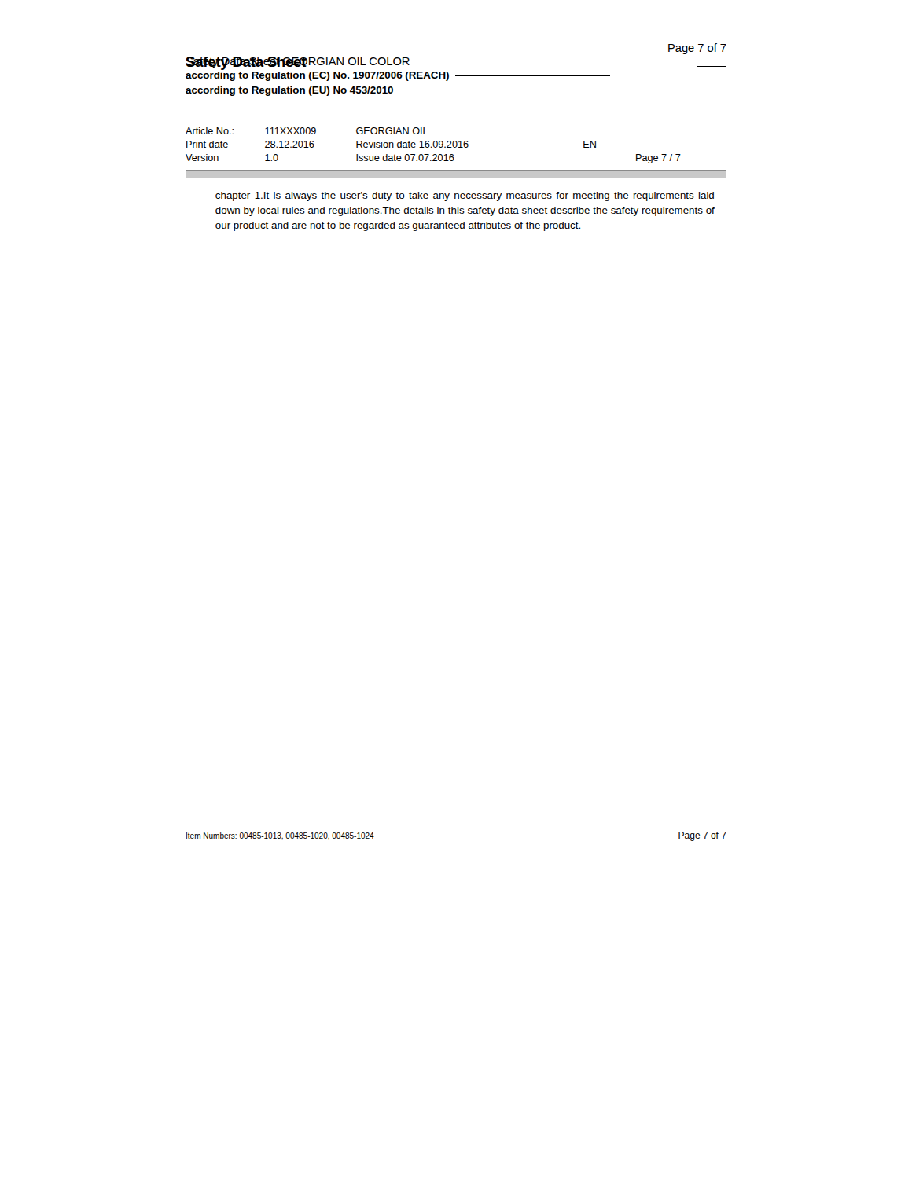Page 7 of 7
Safety Data Sheet
Safety Data Sheet GEORGIAN OIL COLOR
according to Regulation (EC) No. 1907/2006 (REACH)
according to Regulation (EU) No 453/2010
| Article No.: | 111XXX009 | GEORGIAN OIL | | |
| Print date | 28.12.2016 | Revision date 16.09.2016 | EN | |
| Version | 1.0 | Issue date 07.07.2016 | | Page 7 / 7 |
chapter 1.It is always the user's duty to take any necessary measures for meeting the requirements laid down by local rules and regulations.The details in this safety data sheet describe the safety requirements of our product and are not to be regarded as guaranteed attributes of the product.
Item Numbers: 00485-1013, 00485-1020, 00485-1024
Page 7 of 7